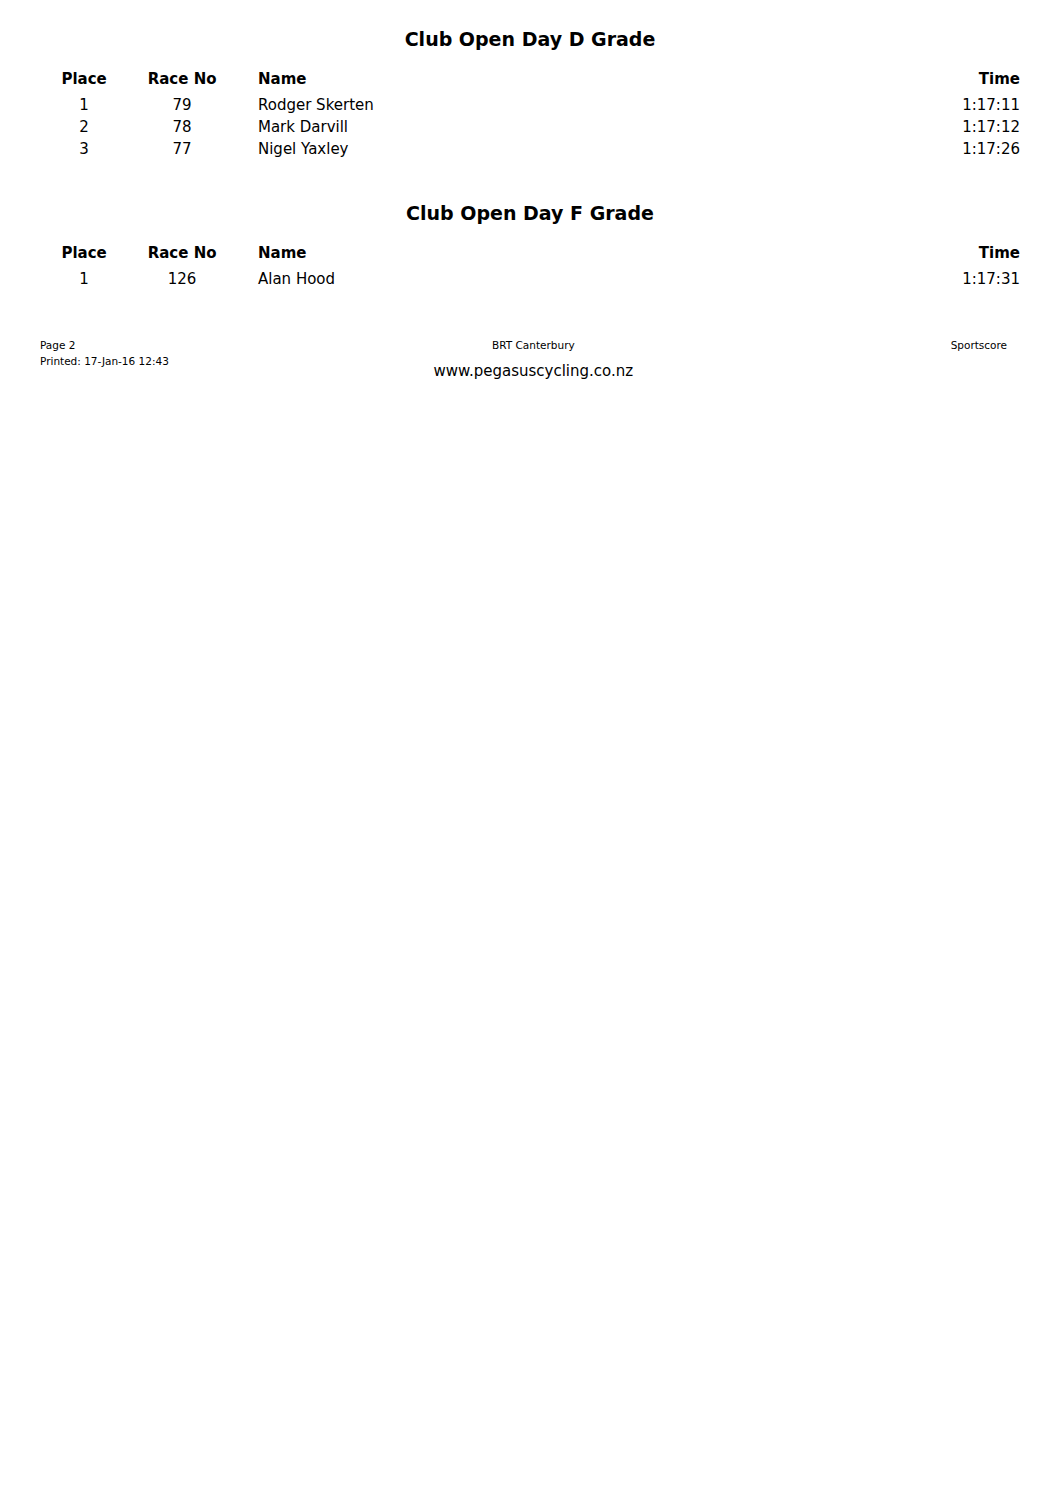Club Open Day D Grade
| Place | Race No | Name | Time |
| --- | --- | --- | --- |
| 1 | 79 | Rodger Skerten | 1:17:11 |
| 2 | 78 | Mark Darvill | 1:17:12 |
| 3 | 77 | Nigel Yaxley | 1:17:26 |
Club Open Day F Grade
| Place | Race No | Name | Time |
| --- | --- | --- | --- |
| 1 | 126 | Alan Hood | 1:17:31 |
Page 2
Printed: 17-Jan-16 12:43
BRT Canterbury
www.pegasuscycling.co.nz
Sportscore